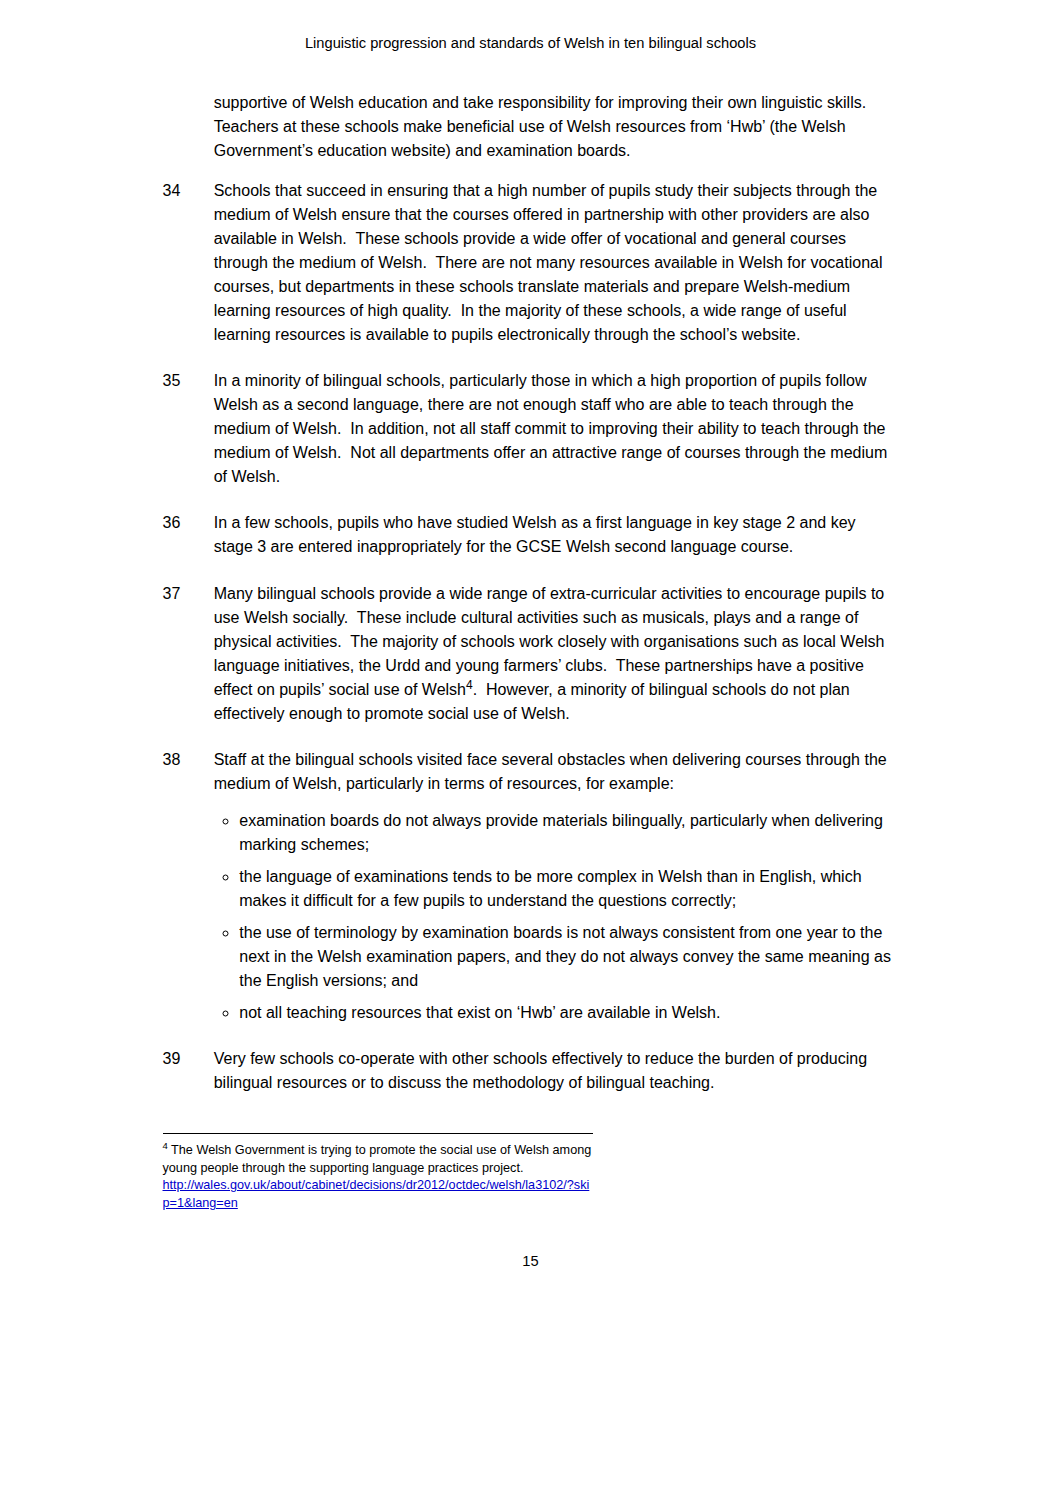Linguistic progression and standards of Welsh in ten bilingual schools
supportive of Welsh education and take responsibility for improving their own linguistic skills. Teachers at these schools make beneficial use of Welsh resources from ‘Hwb’ (the Welsh Government’s education website) and examination boards.
34 Schools that succeed in ensuring that a high number of pupils study their subjects through the medium of Welsh ensure that the courses offered in partnership with other providers are also available in Welsh. These schools provide a wide offer of vocational and general courses through the medium of Welsh. There are not many resources available in Welsh for vocational courses, but departments in these schools translate materials and prepare Welsh-medium learning resources of high quality. In the majority of these schools, a wide range of useful learning resources is available to pupils electronically through the school’s website.
35 In a minority of bilingual schools, particularly those in which a high proportion of pupils follow Welsh as a second language, there are not enough staff who are able to teach through the medium of Welsh. In addition, not all staff commit to improving their ability to teach through the medium of Welsh. Not all departments offer an attractive range of courses through the medium of Welsh.
36 In a few schools, pupils who have studied Welsh as a first language in key stage 2 and key stage 3 are entered inappropriately for the GCSE Welsh second language course.
37 Many bilingual schools provide a wide range of extra-curricular activities to encourage pupils to use Welsh socially. These include cultural activities such as musicals, plays and a range of physical activities. The majority of schools work closely with organisations such as local Welsh language initiatives, the Urdd and young farmers’ clubs. These partnerships have a positive effect on pupils’ social use of Welsh4. However, a minority of bilingual schools do not plan effectively enough to promote social use of Welsh.
38 Staff at the bilingual schools visited face several obstacles when delivering courses through the medium of Welsh, particularly in terms of resources, for example:
examination boards do not always provide materials bilingually, particularly when delivering marking schemes;
the language of examinations tends to be more complex in Welsh than in English, which makes it difficult for a few pupils to understand the questions correctly;
the use of terminology by examination boards is not always consistent from one year to the next in the Welsh examination papers, and they do not always convey the same meaning as the English versions; and
not all teaching resources that exist on ‘Hwb’ are available in Welsh.
39 Very few schools co-operate with other schools effectively to reduce the burden of producing bilingual resources or to discuss the methodology of bilingual teaching.
4 The Welsh Government is trying to promote the social use of Welsh among young people through the supporting language practices project.
http://wales.gov.uk/about/cabinet/decisions/dr2012/octdec/welsh/la3102/?skip=1&lang=en
15